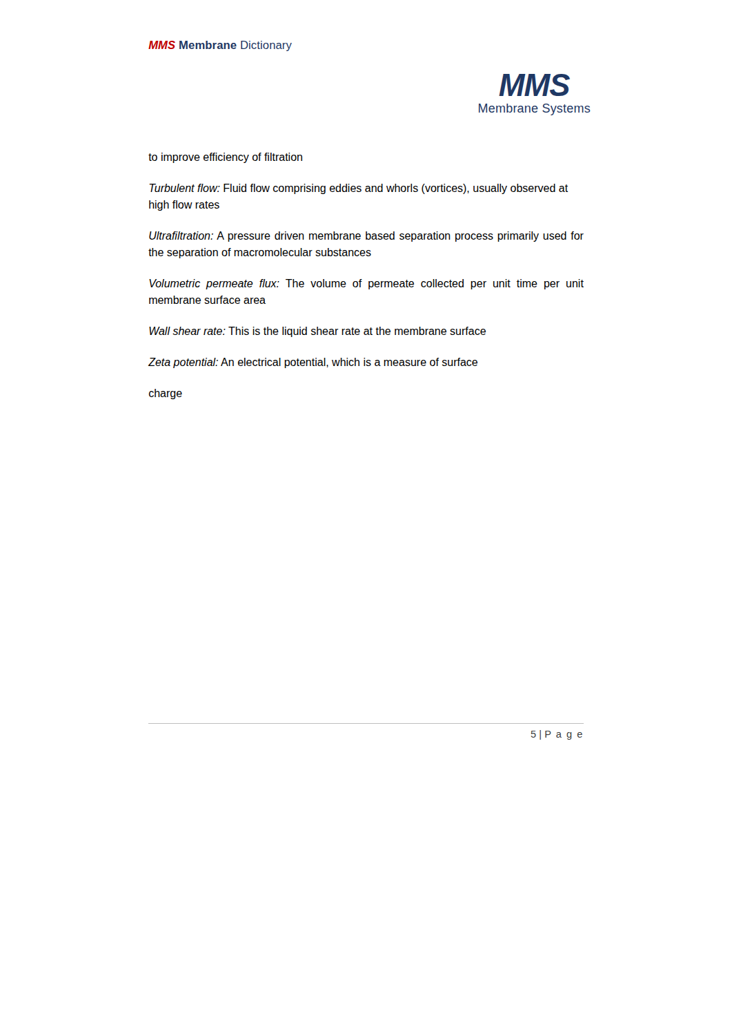MMS Membrane Dictionary
MMS Membrane Systems
to improve efficiency of filtration
Turbulent flow: Fluid flow comprising eddies and whorls (vortices), usually observed at high flow rates
Ultrafiltration: A pressure driven membrane based separation process primarily used for the separation of macromolecular substances
Volumetric permeate flux: The volume of permeate collected per unit time per unit membrane surface area
Wall shear rate: This is the liquid shear rate at the membrane surface
Zeta potential: An electrical potential, which is a measure of surface
charge
5 | P a g e